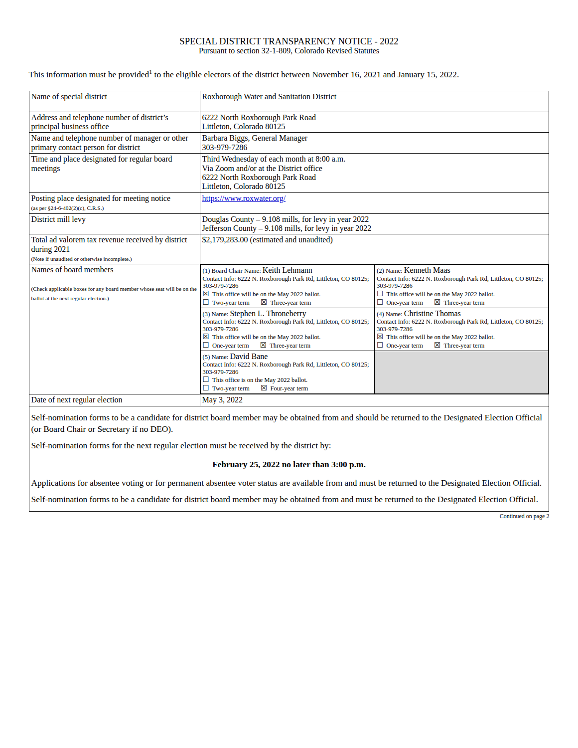SPECIAL DISTRICT TRANSPARENCY NOTICE - 2022
Pursuant to section 32-1-809, Colorado Revised Statutes
This information must be provided1 to the eligible electors of the district between November 16, 2021 and January 15, 2022.
| Name of special district | Roxborough Water and Sanitation District |
| Address and telephone number of district’s principal business office | 6222 North Roxborough Park Road Littleton, Colorado 80125 |
| Name and telephone number of manager or other primary contact person for district | Barbara Biggs, General Manager 303-979-7286 |
| Time and place designated for regular board meetings | Third Wednesday of each month at 8:00 a.m. Via Zoom and/or at the District office 6222 North Roxborough Park Road Littleton, Colorado 80125 |
| Posting place designated for meeting notice (as per §24-6-402(2)(c), C.R.S.) | https://www.roxwater.org/ |
| District mill levy | Douglas County – 9.108 mills, for levy in year 2022 Jefferson County – 9.108 mills, for levy in year 2022 |
| Total ad valorem tax revenue received by district during 2021 (Note if unaudited or otherwise incomplete.) | $2,179,283.00 (estimated and unaudited) |
| Names of board members (Check applicable boxes for any board member whose seat will be on the ballot at the next regular election.) | / (1) Board Chair Name: Keith Lehmann Contact Info: 6222 N. Roxborough Park Rd, Littleton, CO 80125; 303-979-7286 ☒ This office will be on the May 2022 ballot. ☐ Two-year term ☒ Three-year term / (2) Name: Kenneth Maas Contact Info: 6222 N. Roxborough Park Rd, Littleton, CO 80125; 303-979-7286 ☐ This office will be on the May 2022 ballot. ☐ One-year term ☒ Three-year term / / (3) Name: Stephen L. Throneberry Contact Info: 6222 N. Roxborough Park Rd, Littleton, CO 80125; 303-979-7286 ☒ This office will be on the May 2022 ballot. ☐ One-year term ☒ Three-year term / (4) Name: Christine Thomas Contact Info: 6222 N. Roxborough Park Rd, Littleton, CO 80125; 303-979-7286 ☒ This office will be on the May 2022 ballot. ☐ One-year term ☒ Three-year term / / (5) Name: David Bane Contact Info: 6222 N. Roxborough Park Rd, Littleton, CO 80125; 303-979-7286 ☐ This office is on the May 2022 ballot. ☐ Two-year term ☒ Four-year term / / |
| Date of next regular election | May 3, 2022 |
| Self-nomination forms to be a candidate for district board member may be obtained from and should be returned to the Designated Election Official (or Board Chair or Secretary if no DEO). Self-nomination forms for the next regular election must be received by the district by: February 25, 2022 no later than 3:00 p.m. Applications for absentee voting or for permanent absentee voter status are available from and must be returned to the Designated Election Official. Self-nomination forms to be a candidate for district board member may be obtained from and must be returned to the Designated Election Official. |
Continued on page 2